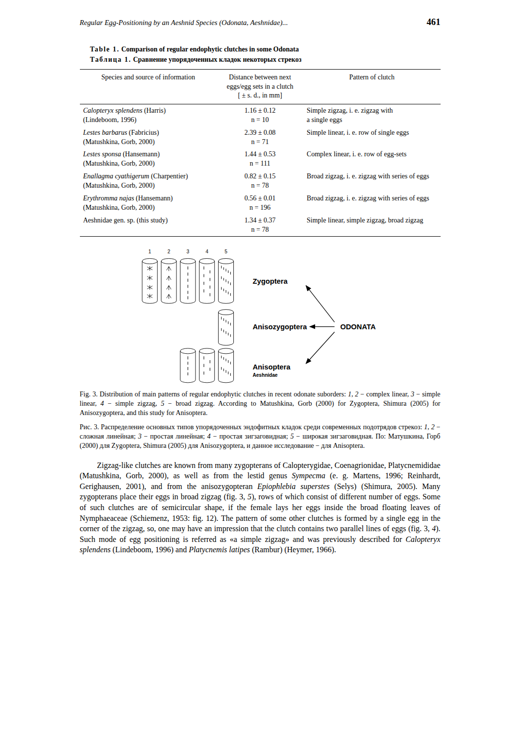Regular Egg-Positioning by an Aeshnid Species (Odonata, Aeshnidae)...
461
Table 1. Comparison of regular endophytic clutches in some Odonata
Таблица 1. Сравнение упорядоченных кладок некоторых стрекоз
| Species and source of information | Distance between next eggs/egg sets in a clutch [ ± s. d., in mm] | Pattern of clutch |
| --- | --- | --- |
| Calopteryx splendens (Harris) (Lindeboom, 1996) | 1.16 ± 0.12 n = 10 | Simple zigzag, i. e. zigzag with a single eggs |
| Lestes barbarus (Fabricius) (Matushkina, Gorb, 2000) | 2.39 ± 0.08 n = 71 | Simple linear, i. e. row of single eggs |
| Lestes sponsa (Hansemann) (Matushkina, Gorb, 2000) | 1.44 ± 0.53 n = 111 | Complex linear, i. e. row of egg-sets |
| Enallagma cyathigerum (Charpentier) (Matushkina, Gorb, 2000) | 0.82 ± 0.15 n = 78 | Broad zigzag, i. e. zigzag with series of eggs |
| Erythromma najas (Hansemann) (Matushkina, Gorb, 2000) | 0.56 ± 0.01 n = 196 | Broad zigzag, i. e. zigzag with series of eggs |
| Aeshnidae gen. sp. (this study) | 1.34 ± 0.37 n = 78 | Simple linear, simple zigzag, broad zigzag |
1 2 3 4 5 Zygoptera Anisozygoptera Anisoptera Aeshnidae ODONATA
Fig. 3. Distribution of main patterns of regular endophytic clutches in recent odonate suborders: 1, 2 − complex linear, 3 − simple linear, 4 − simple zigzag, 5 − broad zigzag. According to Matushkina, Gorb (2000) for Zygoptera, Shimura (2005) for Anisozygoptera, and this study for Anisoptera.
Рис. 3. Распределение основных типов упорядоченных эндофитных кладок среди современных подотрядов стрекоз: 1, 2 − сложная линейная; 3 − простая линейная; 4 − простая зигзаговидная; 5 − широкая зигзаговидная. По: Матушкина, Горб (2000) для Zygoptera, Shimura (2005) для Anisozygoptera, и данное исследование − для Anisoptera.
Zigzag-like clutches are known from many zygopterans of Calopterygidae, Coenagrionidae, Platycnemididae (Matushkina, Gorb, 2000), as well as from the lestid genus Sympecma (e. g. Martens, 1996; Reinhardt, Gerighausen, 2001), and from the anisozygopteran Epiophlebia superstes (Selys) (Shimura, 2005). Many zygopterans place their eggs in broad zigzag (fig. 3, 5), rows of which consist of different number of eggs. Some of such clutches are of semicircular shape, if the female lays her eggs inside the broad floating leaves of Nymphaeaceae (Schiemenz, 1953: fig. 12). The pattern of some other clutches is formed by a single egg in the corner of the zigzag, so, one may have an impression that the clutch contains two parallel lines of eggs (fig. 3, 4). Such mode of egg positioning is referred as «a simple zigzag» and was previously described for Calopteryx splendens (Lindeboom, 1996) and Platycnemis latipes (Rambur) (Heymer, 1966).